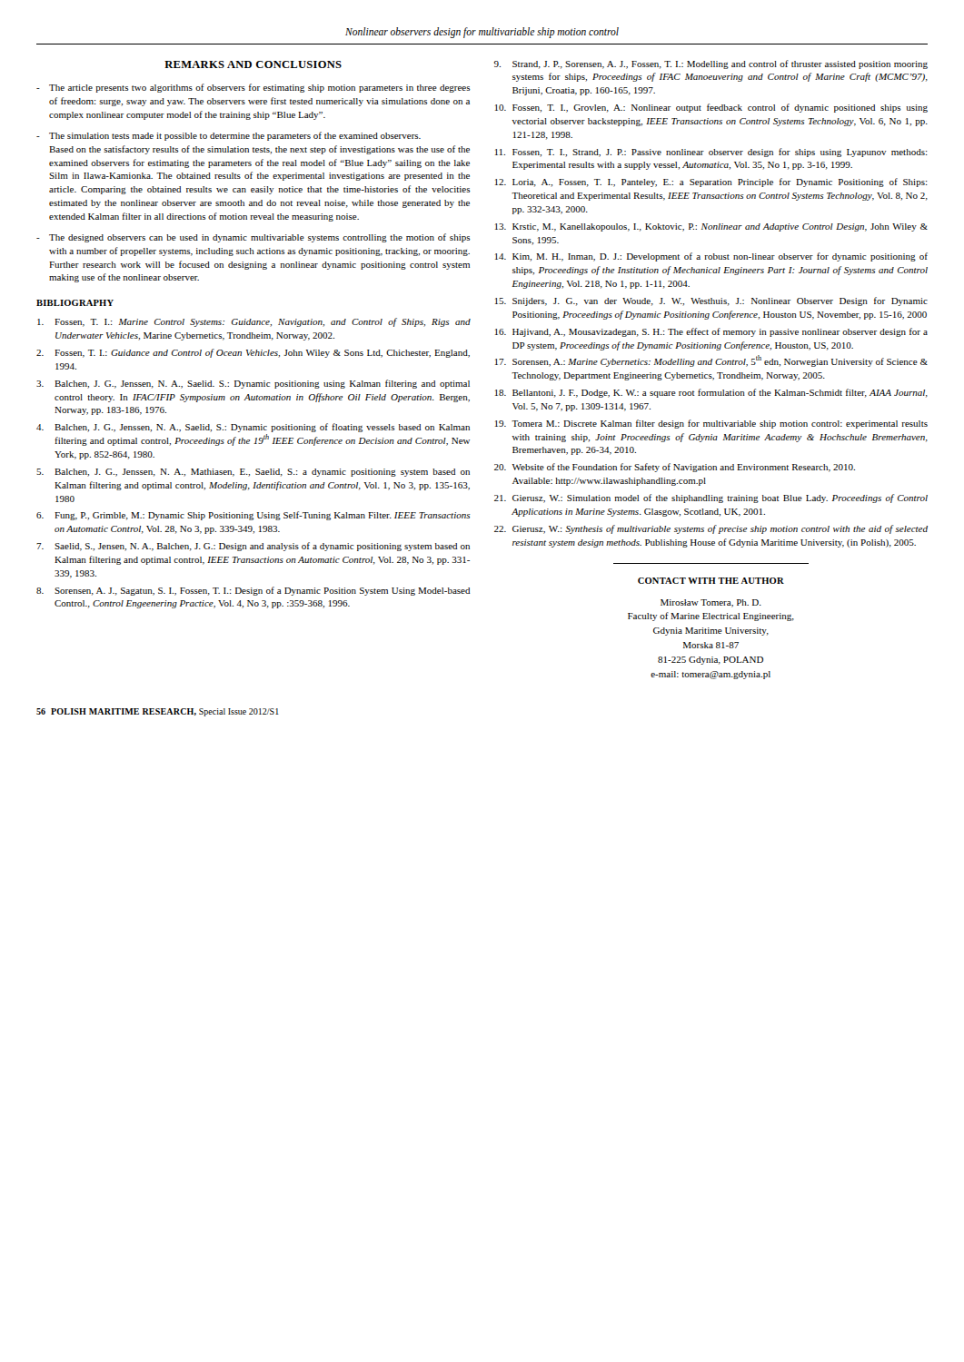Nonlinear observers design for multivariable ship motion control
REMARKS AND CONCLUSIONS
The article presents two algorithms of observers for estimating ship motion parameters in three degrees of freedom: surge, sway and yaw. The observers were first tested numerically via simulations done on a complex nonlinear computer model of the training ship “Blue Lady”.
The simulation tests made it possible to determine the parameters of the examined observers.
Based on the satisfactory results of the simulation tests, the next step of investigations was the use of the examined observers for estimating the parameters of the real model of “Blue Lady” sailing on the lake Silm in Ilawa-Kamionka. The obtained results of the experimental investigations are presented in the article. Comparing the obtained results we can easily notice that the time-histories of the velocities estimated by the nonlinear observer are smooth and do not reveal noise, while those generated by the extended Kalman filter in all directions of motion reveal the measuring noise.
The designed observers can be used in dynamic multivariable systems controlling the motion of ships with a number of propeller systems, including such actions as dynamic positioning, tracking, or mooring. Further research work will be focused on designing a nonlinear dynamic positioning control system making use of the nonlinear observer.
BIBLIOGRAPHY
Fossen, T. I.: Marine Control Systems: Guidance, Navigation, and Control of Ships, Rigs and Underwater Vehicles, Marine Cybernetics, Trondheim, Norway, 2002.
Fossen, T. I.: Guidance and Control of Ocean Vehicles, John Wiley & Sons Ltd, Chichester, England, 1994.
Balchen, J. G., Jenssen, N. A., Saelid. S.: Dynamic positioning using Kalman filtering and optimal control theory. In IFAC/IFIP Symposium on Automation in Offshore Oil Field Operation. Bergen, Norway, pp. 183-186, 1976.
Balchen, J. G., Jenssen, N. A., Saelid, S.: Dynamic positioning of floating vessels based on Kalman filtering and optimal control, Proceedings of the 19th IEEE Conference on Decision and Control, New York, pp. 852-864, 1980.
Balchen, J. G., Jenssen, N. A., Mathiasen, E., Saelid, S.: a dynamic positioning system based on Kalman filtering and optimal control, Modeling, Identification and Control, Vol. 1, No 3, pp. 135-163, 1980
Fung, P., Grimble, M.: Dynamic Ship Positioning Using Self-Tuning Kalman Filter. IEEE Transactions on Automatic Control, Vol. 28, No 3, pp. 339-349, 1983.
Saelid, S., Jensen, N. A., Balchen, J. G.: Design and analysis of a dynamic positioning system based on Kalman filtering and optimal control, IEEE Transactions on Automatic Control, Vol. 28, No 3, pp. 331-339, 1983.
Sorensen, A. J., Sagatun, S. I., Fossen, T. I.: Design of a Dynamic Position System Using Model-based Control., Control Engeenering Practice, Vol. 4, No 3, pp. :359-368, 1996.
Strand, J. P., Sorensen, A. J., Fossen, T. I.: Modelling and control of thruster assisted position mooring systems for ships, Proceedings of IFAC Manoeuvering and Control of Marine Craft (MCMC’97), Brijuni, Croatia, pp. 160-165, 1997.
Fossen, T. I., Grovlen, A.: Nonlinear output feedback control of dynamic positioned ships using vectorial observer backstepping, IEEE Transactions on Control Systems Technology, Vol. 6, No 1, pp. 121-128, 1998.
Fossen, T. I., Strand, J. P.: Passive nonlinear observer design for ships using Lyapunov methods: Experimental results with a supply vessel, Automatica, Vol. 35, No 1, pp. 3-16, 1999.
Loria, A., Fossen, T. I., Panteley, E.: a Separation Principle for Dynamic Positioning of Ships: Theoretical and Experimental Results, IEEE Transactions on Control Systems Technology, Vol. 8, No 2, pp. 332-343, 2000.
Krstic, M., Kanellakopoulos, I., Koktovic, P.: Nonlinear and Adaptive Control Design, John Wiley & Sons, 1995.
Kim, M. H., Inman, D. J.: Development of a robust non-linear observer for dynamic positioning of ships, Proceedings of the Institution of Mechanical Engineers Part I: Journal of Systems and Control Engineering, Vol. 218, No 1, pp. 1-11, 2004.
Snijders, J. G., van der Woude, J. W., Westhuis, J.: Nonlinear Observer Design for Dynamic Positioning, Proceedings of Dynamic Positioning Conference, Houston US, November, pp. 15-16, 2000
Hajivand, A., Mousavizadegan, S. H.: The effect of memory in passive nonlinear observer design for a DP system, Proceedings of the Dynamic Positioning Conference, Houston, US, 2010.
Sorensen, A.: Marine Cybernetics: Modelling and Control, 5th edn, Norwegian University of Science & Technology, Department Engineering Cybernetics, Trondheim, Norway, 2005.
Bellantoni, J. F., Dodge, K. W.: a square root formulation of the Kalman-Schmidt filter, AIAA Journal, Vol. 5, No 7, pp. 1309-1314, 1967.
Tomera M.: Discrete Kalman filter design for multivariable ship motion control: experimental results with training ship, Joint Proceedings of Gdynia Maritime Academy & Hochschule Bremerhaven, Bremerhaven, pp. 26-34, 2010.
Website of the Foundation for Safety of Navigation and Environment Research, 2010.
Available: http://www.ilawashiphandling.com.pl
Gierusz, W.: Simulation model of the shiphandling training boat Blue Lady. Proceedings of Control Applications in Marine Systems. Glasgow, Scotland, UK, 2001.
Gierusz, W.: Synthesis of multivariable systems of precise ship motion control with the aid of selected resistant system design methods. Publishing House of Gdynia Maritime University, (in Polish), 2005.
CONTACT WITH THE AUTHOR
Mirosław Tomera, Ph. D.
Faculty of Marine Electrical Engineering,
Gdynia Maritime University,
Morska 81-87
81-225 Gdynia, POLAND
e-mail: tomera@am.gdynia.pl
56 POLISH MARITIME RESEARCH, Special Issue 2012/S1